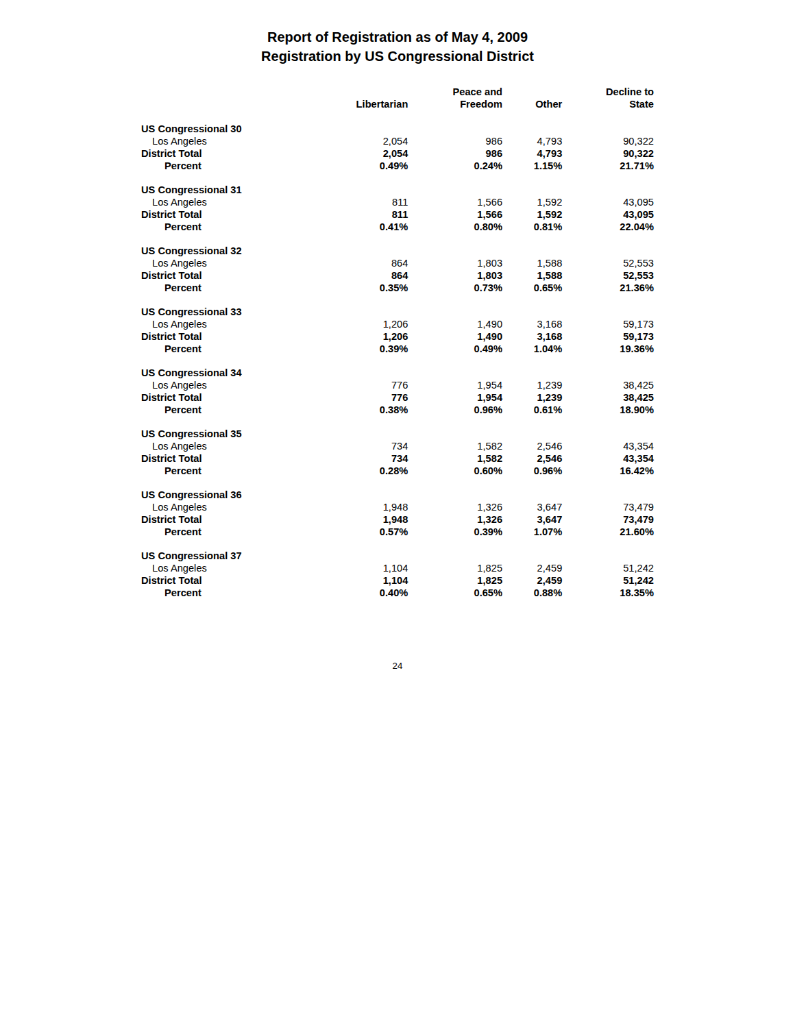Report of Registration as of May 4, 2009
Registration by US Congressional District
| | | Peace and | | Decline to |
| --- | --- | --- | --- | --- |
| | Libertarian | Freedom | Other | State |
| US Congressional 30 | | | | |
| Los Angeles | 2,054 | 986 | 4,793 | 90,322 |
| District Total | 2,054 | 986 | 4,793 | 90,322 |
| Percent | 0.49% | 0.24% | 1.15% | 21.71% |
| US Congressional 31 | | | | |
| Los Angeles | 811 | 1,566 | 1,592 | 43,095 |
| District Total | 811 | 1,566 | 1,592 | 43,095 |
| Percent | 0.41% | 0.80% | 0.81% | 22.04% |
| US Congressional 32 | | | | |
| Los Angeles | 864 | 1,803 | 1,588 | 52,553 |
| District Total | 864 | 1,803 | 1,588 | 52,553 |
| Percent | 0.35% | 0.73% | 0.65% | 21.36% |
| US Congressional 33 | | | | |
| Los Angeles | 1,206 | 1,490 | 3,168 | 59,173 |
| District Total | 1,206 | 1,490 | 3,168 | 59,173 |
| Percent | 0.39% | 0.49% | 1.04% | 19.36% |
| US Congressional 34 | | | | |
| Los Angeles | 776 | 1,954 | 1,239 | 38,425 |
| District Total | 776 | 1,954 | 1,239 | 38,425 |
| Percent | 0.38% | 0.96% | 0.61% | 18.90% |
| US Congressional 35 | | | | |
| Los Angeles | 734 | 1,582 | 2,546 | 43,354 |
| District Total | 734 | 1,582 | 2,546 | 43,354 |
| Percent | 0.28% | 0.60% | 0.96% | 16.42% |
| US Congressional 36 | | | | |
| Los Angeles | 1,948 | 1,326 | 3,647 | 73,479 |
| District Total | 1,948 | 1,326 | 3,647 | 73,479 |
| Percent | 0.57% | 0.39% | 1.07% | 21.60% |
| US Congressional 37 | | | | |
| Los Angeles | 1,104 | 1,825 | 2,459 | 51,242 |
| District Total | 1,104 | 1,825 | 2,459 | 51,242 |
| Percent | 0.40% | 0.65% | 0.88% | 18.35% |
24